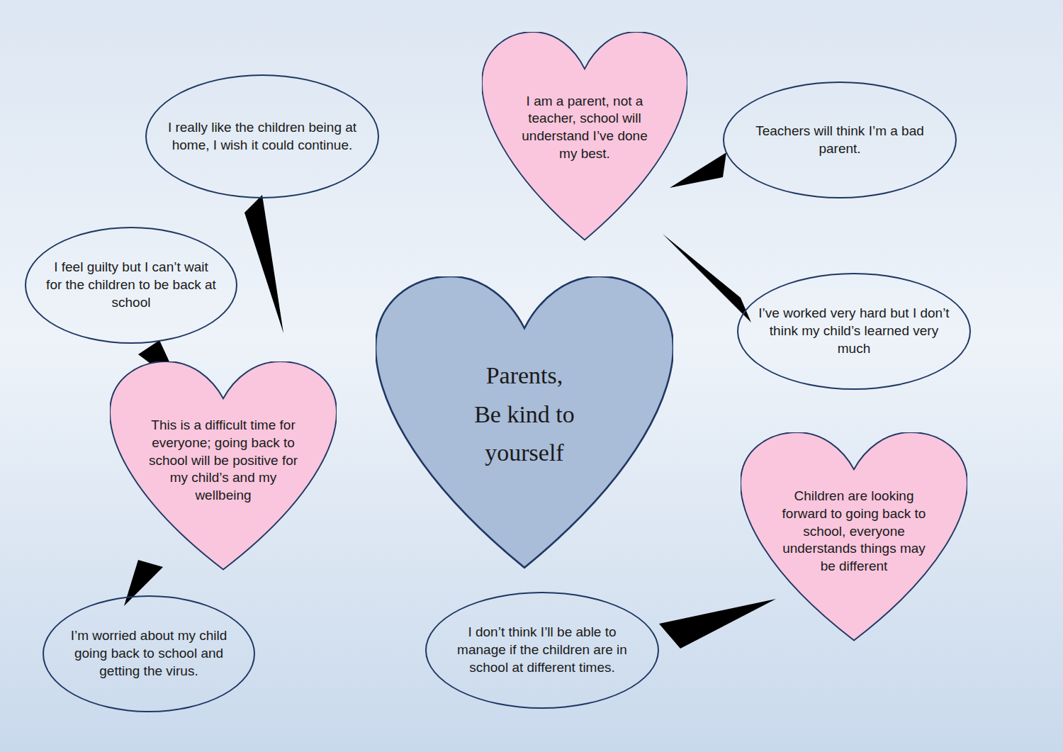Parents,
Be kind to
yourself
I am a parent, not a teacher, school will understand I’ve done my best.
This is a difficult time for everyone; going back to school will be positive for my child’s and my wellbeing
Children are looking forward to going back to school, everyone understands things may be different
I really like the children being at home, I wish it could continue.
I feel guilty but I can’t wait for the children to be back at school
I’m worried about my child going back to school and getting the virus.
Teachers will think I’m a bad parent.
I’ve worked very hard but I don’t think my child’s learned very much
I don’t think I’ll be able to manage if the children are in school at different times.